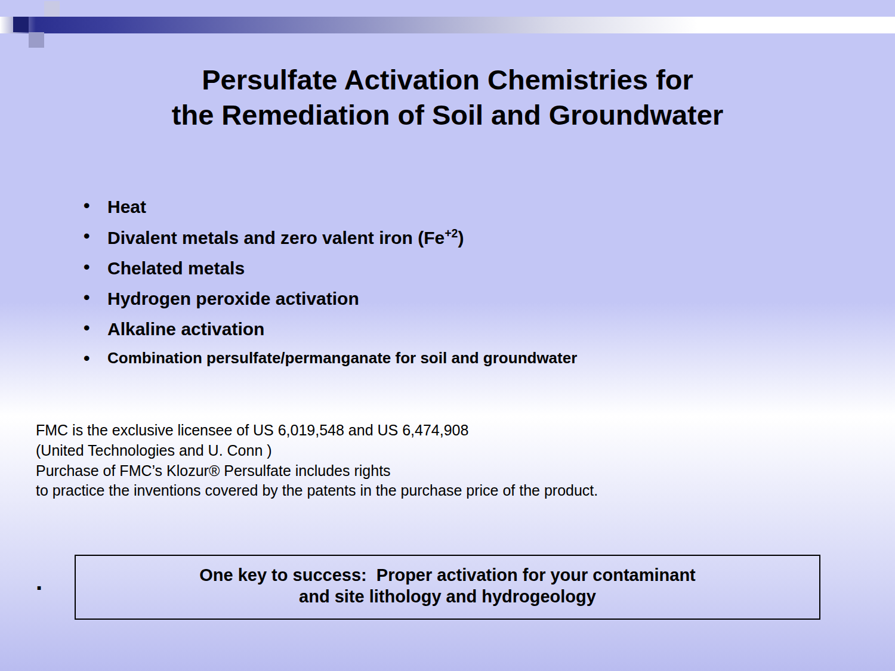Persulfate Activation Chemistries for
the Remediation of Soil and Groundwater
Heat
Divalent metals and zero valent iron (Fe+2)
Chelated metals
Hydrogen peroxide activation
Alkaline activation
Combination persulfate/permanganate for soil and groundwater
FMC is the exclusive licensee of US 6,019,548 and US 6,474,908
(United Technologies and U. Conn )
Purchase of FMC’s Klozur® Persulfate includes rights
to practice the inventions covered by the patents in the purchase price of the product.
.
One key to success: Proper activation for your contaminant
and site lithology and hydrogeology